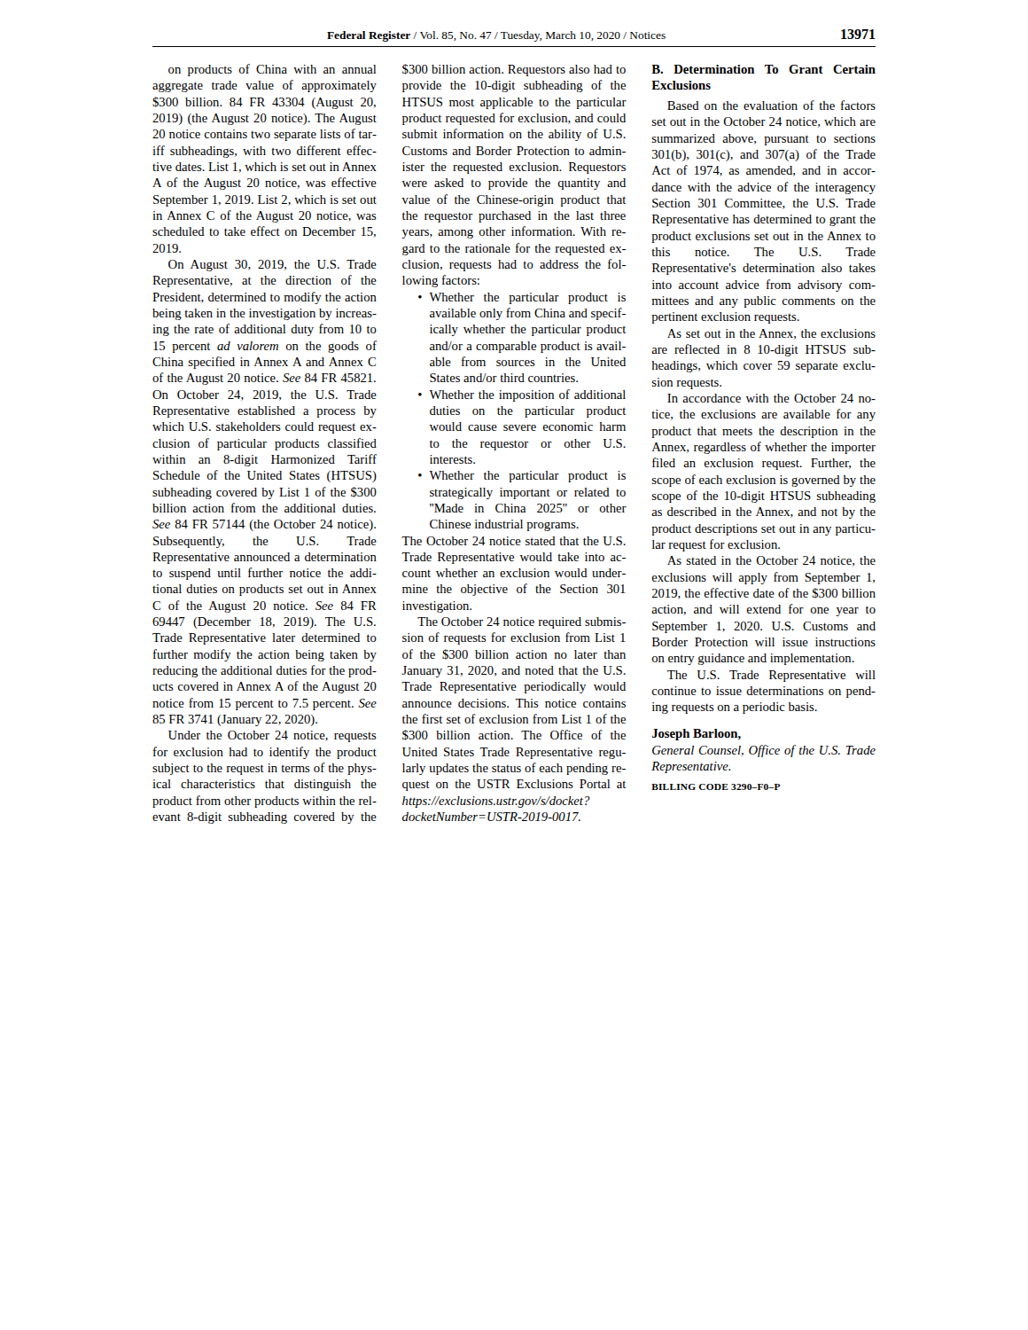Federal Register / Vol. 85, No. 47 / Tuesday, March 10, 2020 / Notices
13971
on products of China with an annual aggregate trade value of approximately $300 billion. 84 FR 43304 (August 20, 2019) (the August 20 notice). The August 20 notice contains two separate lists of tariff subheadings, with two different effective dates. List 1, which is set out in Annex A of the August 20 notice, was effective September 1, 2019. List 2, which is set out in Annex C of the August 20 notice, was scheduled to take effect on December 15, 2019.
On August 30, 2019, the U.S. Trade Representative, at the direction of the President, determined to modify the action being taken in the investigation by increasing the rate of additional duty from 10 to 15 percent ad valorem on the goods of China specified in Annex A and Annex C of the August 20 notice. See 84 FR 45821. On October 24, 2019, the U.S. Trade Representative established a process by which U.S. stakeholders could request exclusion of particular products classified within an 8-digit Harmonized Tariff Schedule of the United States (HTSUS) subheading covered by List 1 of the $300 billion action from the additional duties. See 84 FR 57144 (the October 24 notice). Subsequently, the U.S. Trade Representative announced a determination to suspend until further notice the additional duties on products set out in Annex C of the August 20 notice. See 84 FR 69447 (December 18, 2019). The U.S. Trade Representative later determined to further modify the action being taken by reducing the additional duties for the products covered in Annex A of the August 20 notice from 15 percent to 7.5 percent. See 85 FR 3741 (January 22, 2020).
Under the October 24 notice, requests for exclusion had to identify the product subject to the request in terms of the physical characteristics that distinguish the product from other products within the relevant 8-digit subheading covered by the $300 billion action. Requestors also had to provide the 10-digit subheading of the HTSUS most applicable to the particular product requested for exclusion, and could submit information on the ability of U.S. Customs and Border Protection to administer the requested exclusion. Requestors were asked to provide the quantity and value of the Chinese-origin product that the requestor purchased in the last three years, among other information. With regard to the rationale for the requested exclusion, requests had to address the following factors:
Whether the particular product is available only from China and specifically whether the particular product and/or a comparable product is available from sources in the United States and/or third countries.
Whether the imposition of additional duties on the particular product would cause severe economic harm to the requestor or other U.S. interests.
Whether the particular product is strategically important or related to ''Made in China 2025'' or other Chinese industrial programs.
The October 24 notice stated that the U.S. Trade Representative would take into account whether an exclusion would undermine the objective of the Section 301 investigation.
The October 24 notice required submission of requests for exclusion from List 1 of the $300 billion action no later than January 31, 2020, and noted that the U.S. Trade Representative periodically would announce decisions. This notice contains the first set of exclusion from List 1 of the $300 billion action. The Office of the United States Trade Representative regularly updates the status of each pending request on the USTR Exclusions Portal at https://exclusions.ustr.gov/s/docket?docketNumber=USTR-2019-0017.
B. Determination To Grant Certain Exclusions
Based on the evaluation of the factors set out in the October 24 notice, which are summarized above, pursuant to sections 301(b), 301(c), and 307(a) of the Trade Act of 1974, as amended, and in accordance with the advice of the interagency Section 301 Committee, the U.S. Trade Representative has determined to grant the product exclusions set out in the Annex to this notice. The U.S. Trade Representative's determination also takes into account advice from advisory committees and any public comments on the pertinent exclusion requests.
As set out in the Annex, the exclusions are reflected in 8 10-digit HTSUS subheadings, which cover 59 separate exclusion requests.
In accordance with the October 24 notice, the exclusions are available for any product that meets the description in the Annex, regardless of whether the importer filed an exclusion request. Further, the scope of each exclusion is governed by the scope of the 10-digit HTSUS subheading as described in the Annex, and not by the product descriptions set out in any particular request for exclusion.
As stated in the October 24 notice, the exclusions will apply from September 1, 2019, the effective date of the $300 billion action, and will extend for one year to September 1, 2020. U.S. Customs and Border Protection will issue instructions on entry guidance and implementation.
The U.S. Trade Representative will continue to issue determinations on pending requests on a periodic basis.
Joseph Barloon,
General Counsel, Office of the U.S. Trade Representative.
BILLING CODE 3290–F0–P